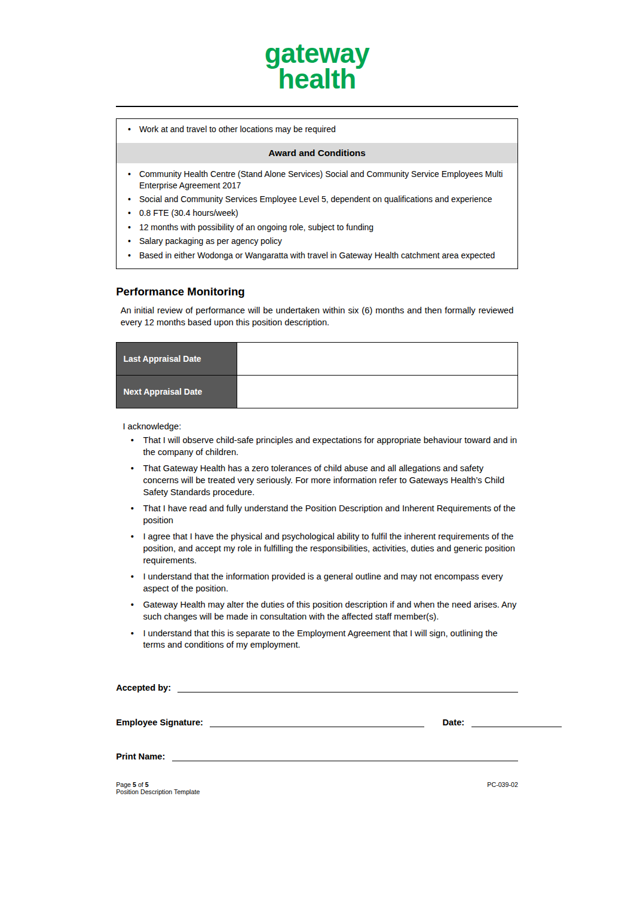gateway health
| Work at and travel to other locations may be required |
| Award and Conditions |
| Community Health Centre (Stand Alone Services) Social and Community Service Employees Multi Enterprise Agreement 2017 Social and Community Services Employee Level 5, dependent on qualifications and experience 0.8 FTE (30.4 hours/week) 12 months with possibility of an ongoing role, subject to funding Salary packaging as per agency policy Based in either Wodonga or Wangaratta with travel in Gateway Health catchment area expected |
Performance Monitoring
An initial review of performance will be undertaken within six (6) months and then formally reviewed every 12 months based upon this position description.
| Last Appraisal Date | |
| Next Appraisal Date | |
I acknowledge:
That I will observe child-safe principles and expectations for appropriate behaviour toward and in the company of children.
That Gateway Health has a zero tolerances of child abuse and all allegations and safety concerns will be treated very seriously. For more information refer to Gateways Health’s Child Safety Standards procedure.
That I have read and fully understand the Position Description and Inherent Requirements of the position
I agree that I have the physical and psychological ability to fulfil the inherent requirements of the position, and accept my role in fulfilling the responsibilities, activities, duties and generic position requirements.
I understand that the information provided is a general outline and may not encompass every aspect of the position.
Gateway Health may alter the duties of this position description if and when the need arises. Any such changes will be made in consultation with the affected staff member(s).
I understand that this is separate to the Employment Agreement that I will sign, outlining the terms and conditions of my employment.
Accepted by:
Employee Signature: Date:
Print Name:
Page 5 of 5
Position Description Template
PC-039-02